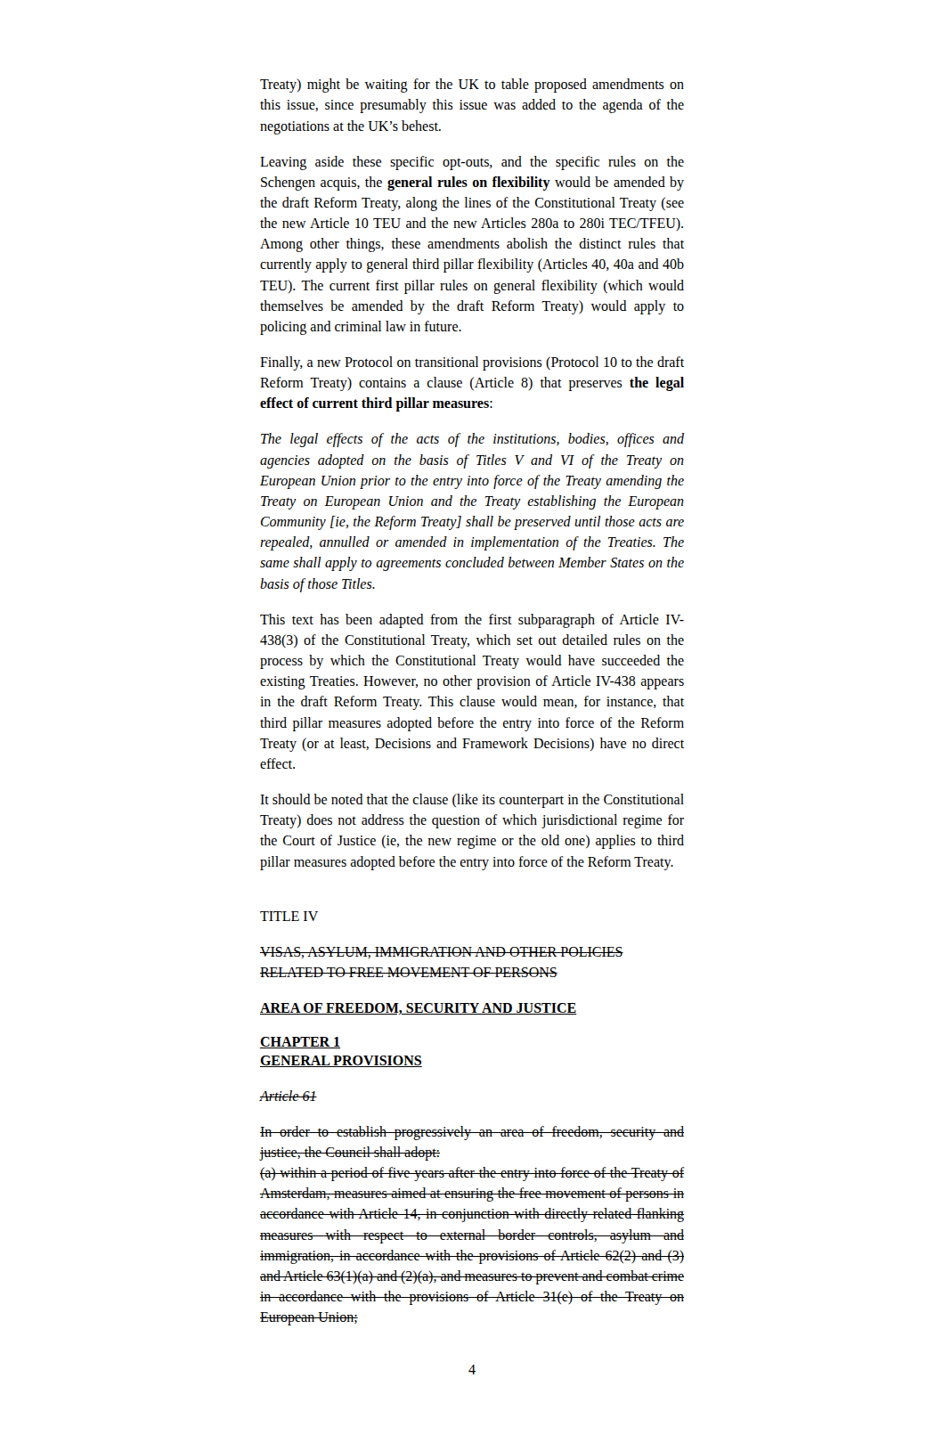Treaty) might be waiting for the UK to table proposed amendments on this issue, since presumably this issue was added to the agenda of the negotiations at the UK’s behest.
Leaving aside these specific opt-outs, and the specific rules on the Schengen acquis, the general rules on flexibility would be amended by the draft Reform Treaty, along the lines of the Constitutional Treaty (see the new Article 10 TEU and the new Articles 280a to 280i TEC/TFEU). Among other things, these amendments abolish the distinct rules that currently apply to general third pillar flexibility (Articles 40, 40a and 40b TEU). The current first pillar rules on general flexibility (which would themselves be amended by the draft Reform Treaty) would apply to policing and criminal law in future.
Finally, a new Protocol on transitional provisions (Protocol 10 to the draft Reform Treaty) contains a clause (Article 8) that preserves the legal effect of current third pillar measures:
The legal effects of the acts of the institutions, bodies, offices and agencies adopted on the basis of Titles V and VI of the Treaty on European Union prior to the entry into force of the Treaty amending the Treaty on European Union and the Treaty establishing the European Community [ie, the Reform Treaty] shall be preserved until those acts are repealed, annulled or amended in implementation of the Treaties. The same shall apply to agreements concluded between Member States on the basis of those Titles.
This text has been adapted from the first subparagraph of Article IV-438(3) of the Constitutional Treaty, which set out detailed rules on the process by which the Constitutional Treaty would have succeeded the existing Treaties. However, no other provision of Article IV-438 appears in the draft Reform Treaty. This clause would mean, for instance, that third pillar measures adopted before the entry into force of the Reform Treaty (or at least, Decisions and Framework Decisions) have no direct effect.
It should be noted that the clause (like its counterpart in the Constitutional Treaty) does not address the question of which jurisdictional regime for the Court of Justice (ie, the new regime or the old one) applies to third pillar measures adopted before the entry into force of the Reform Treaty.
TITLE IV
VISAS, ASYLUM, IMMIGRATION AND OTHER POLICIES RELATED TO FREE MOVEMENT OF PERSONS
AREA OF FREEDOM, SECURITY AND JUSTICE
CHAPTER 1
GENERAL PROVISIONS
Article 61
In order to establish progressively an area of freedom, security and justice, the Council shall adopt:
(a) within a period of five years after the entry into force of the Treaty of Amsterdam, measures aimed at ensuring the free movement of persons in accordance with Article 14, in conjunction with directly related flanking measures with respect to external border controls, asylum and immigration, in accordance with the provisions of Article 62(2) and (3) and Article 63(1)(a) and (2)(a), and measures to prevent and combat crime in accordance with the provisions of Article 31(e) of the Treaty on European Union;
4